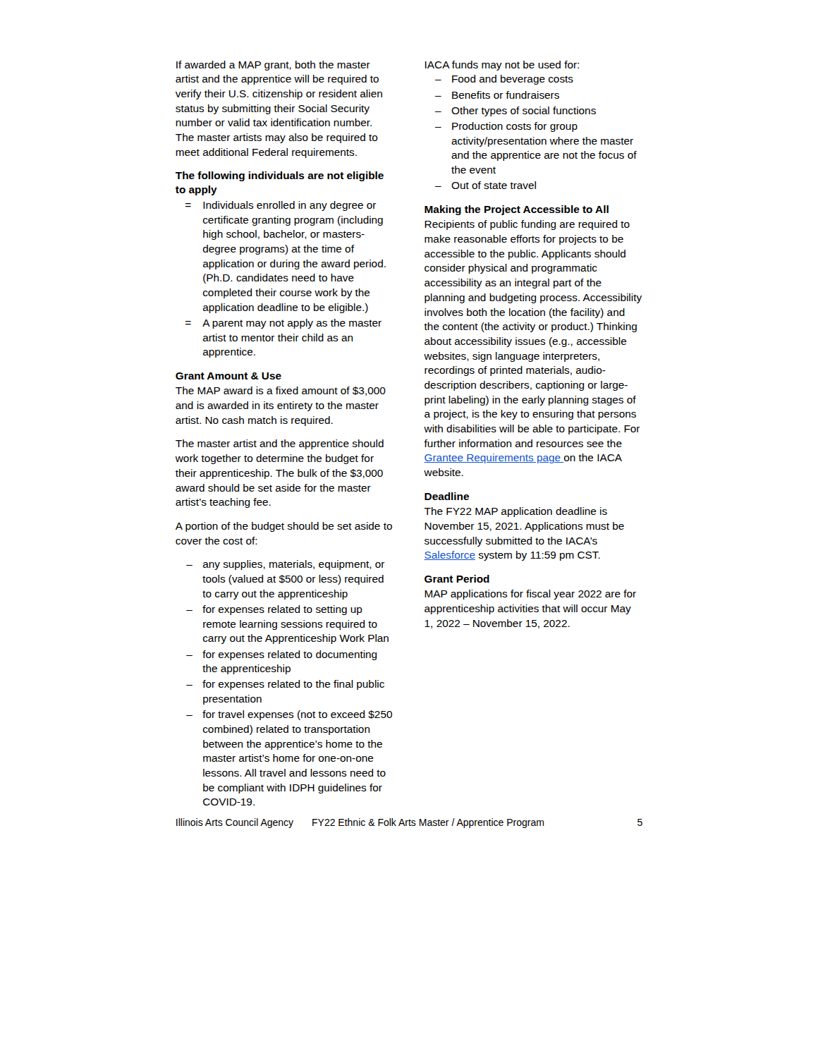If awarded a MAP grant, both the master artist and the apprentice will be required to verify their U.S. citizenship or resident alien status by submitting their Social Security number or valid tax identification number. The master artists may also be required to meet additional Federal requirements.
The following individuals are not eligible to apply
Individuals enrolled in any degree or certificate granting program (including high school, bachelor, or masters-degree programs) at the time of application or during the award period. (Ph.D. candidates need to have completed their course work by the application deadline to be eligible.)
A parent may not apply as the master artist to mentor their child as an apprentice.
Grant Amount & Use
The MAP award is a fixed amount of $3,000 and is awarded in its entirety to the master artist. No cash match is required.
The master artist and the apprentice should work together to determine the budget for their apprenticeship. The bulk of the $3,000 award should be set aside for the master artist’s teaching fee.
A portion of the budget should be set aside to cover the cost of:
any supplies, materials, equipment, or tools (valued at $500 or less) required to carry out the apprenticeship
for expenses related to setting up remote learning sessions required to carry out the Apprenticeship Work Plan
for expenses related to documenting the apprenticeship
for expenses related to the final public presentation
for travel expenses (not to exceed $250 combined) related to transportation between the apprentice’s home to the master artist’s home for one-on-one lessons. All travel and lessons need to be compliant with IDPH guidelines for COVID-19.
IACA funds may not be used for:
Food and beverage costs
Benefits or fundraisers
Other types of social functions
Production costs for group activity/presentation where the master and the apprentice are not the focus of the event
Out of state travel
Making the Project Accessible to All
Recipients of public funding are required to make reasonable efforts for projects to be accessible to the public. Applicants should consider physical and programmatic accessibility as an integral part of the planning and budgeting process. Accessibility involves both the location (the facility) and the content (the activity or product.) Thinking about accessibility issues (e.g., accessible websites, sign language interpreters, recordings of printed materials, audio-description describers, captioning or large- print labeling) in the early planning stages of a project, is the key to ensuring that persons with disabilities will be able to participate. For further information and resources see the Grantee Requirements page on the IACA website.
Deadline
The FY22 MAP application deadline is November 15, 2021. Applications must be successfully submitted to the IACA’s Salesforce system by 11:59 pm CST.
Grant Period
MAP applications for fiscal year 2022 are for apprenticeship activities that will occur May 1, 2022 – November 15, 2022.
Illinois Arts Council Agency FY22 Ethnic & Folk Arts Master / Apprentice Program 5